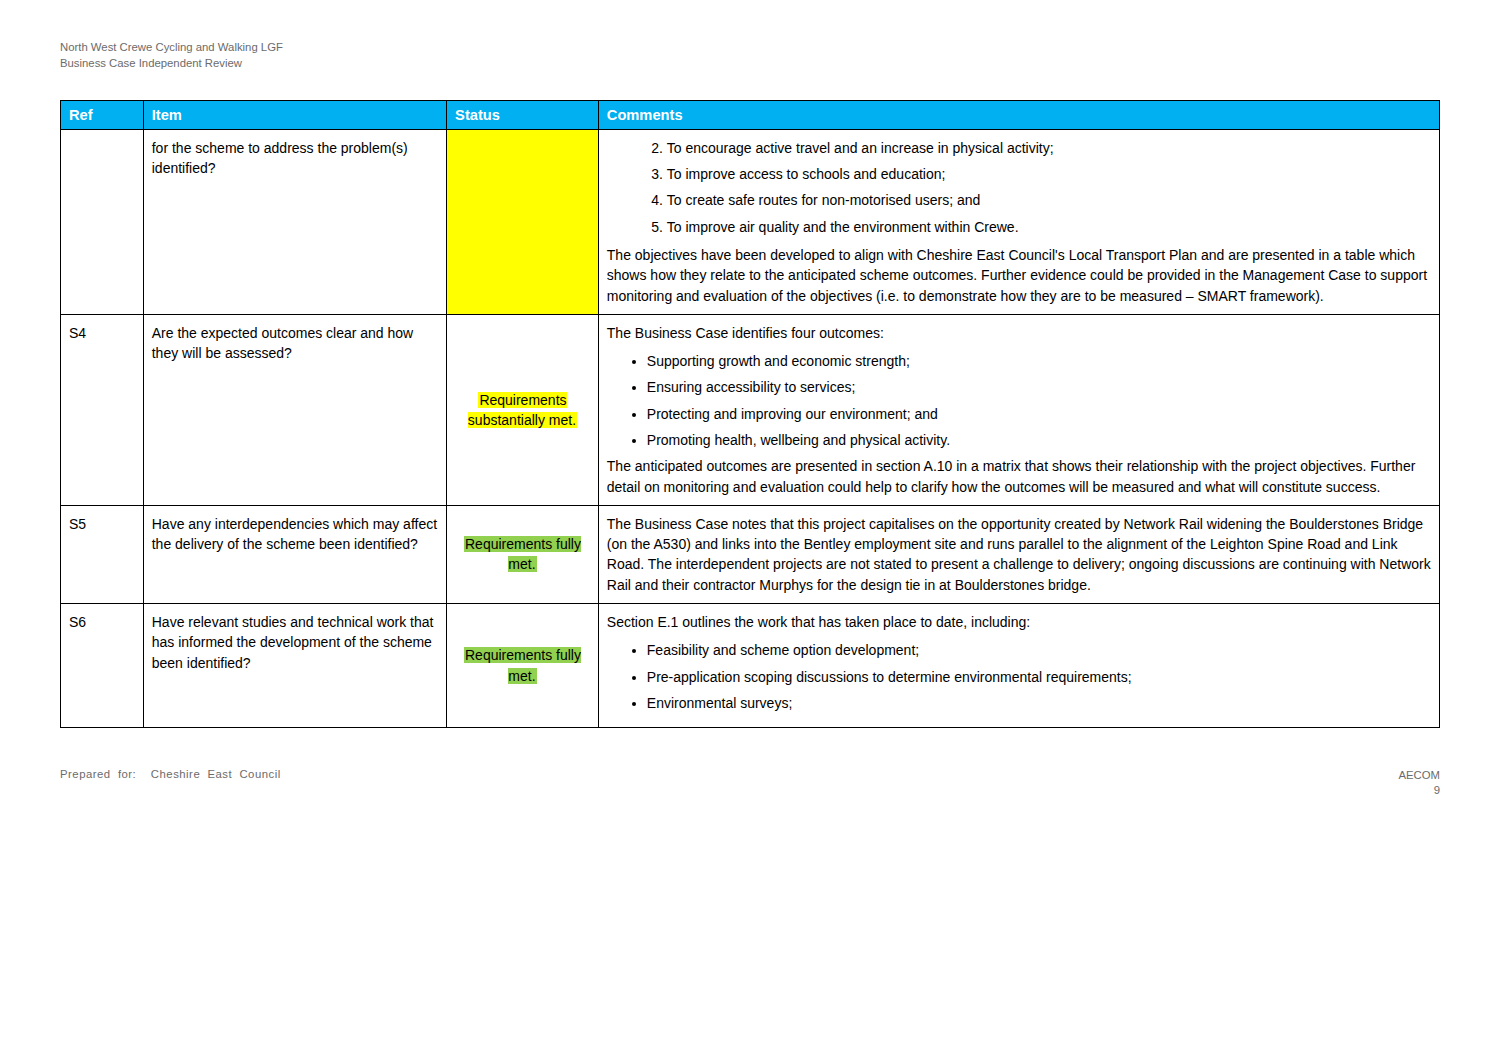North West Crewe Cycling and Walking LGF
Business Case Independent Review
| Ref | Item | Status | Comments |
| --- | --- | --- | --- |
| | for the scheme to address the problem(s) identified? | | To encourage active travel and an increase in physical activity; To improve access to schools and education; To create safe routes for non-motorised users; and To improve air quality and the environment within Crewe. The objectives have been developed to align with Cheshire East Council's Local Transport Plan and are presented in a table which shows how they relate to the anticipated scheme outcomes. Further evidence could be provided in the Management Case to support monitoring and evaluation of the objectives (i.e. to demonstrate how they are to be measured – SMART framework). |
| S4 | Are the expected outcomes clear and how they will be assessed? | Requirements substantially met. | The Business Case identifies four outcomes: Supporting growth and economic strength; Ensuring accessibility to services; Protecting and improving our environment; and Promoting health, wellbeing and physical activity. The anticipated outcomes are presented in section A.10 in a matrix that shows their relationship with the project objectives. Further detail on monitoring and evaluation could help to clarify how the outcomes will be measured and what will constitute success. |
| S5 | Have any interdependencies which may affect the delivery of the scheme been identified? | Requirements fully met. | The Business Case notes that this project capitalises on the opportunity created by Network Rail widening the Boulderstones Bridge (on the A530) and links into the Bentley employment site and runs parallel to the alignment of the Leighton Spine Road and Link Road. The interdependent projects are not stated to present a challenge to delivery; ongoing discussions are continuing with Network Rail and their contractor Murphys for the design tie in at Boulderstones bridge. |
| S6 | Have relevant studies and technical work that has informed the development of the scheme been identified? | Requirements fully met. | Section E.1 outlines the work that has taken place to date, including: Feasibility and scheme option development; Pre-application scoping discussions to determine environmental requirements; Environmental surveys; |
Prepared for: Cheshire East Council
AECOM
9